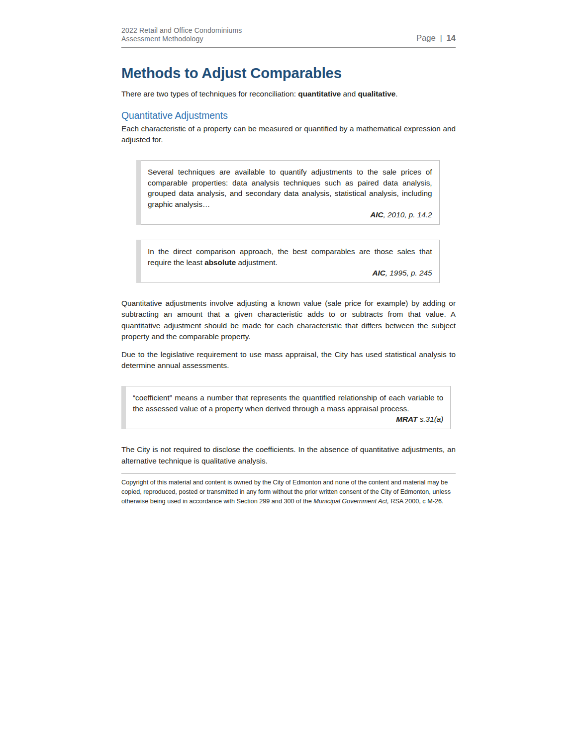2022 Retail and Office Condominiums
Assessment Methodology
Page | 14
Methods to Adjust Comparables
There are two types of techniques for reconciliation: quantitative and qualitative.
Quantitative Adjustments
Each characteristic of a property can be measured or quantified by a mathematical expression and adjusted for.
Several techniques are available to quantify adjustments to the sale prices of comparable properties: data analysis techniques such as paired data analysis, grouped data analysis, and secondary data analysis, statistical analysis, including graphic analysis…
AIC, 2010, p. 14.2
In the direct comparison approach, the best comparables are those sales that require the least absolute adjustment.
AIC, 1995, p. 245
Quantitative adjustments involve adjusting a known value (sale price for example) by adding or subtracting an amount that a given characteristic adds to or subtracts from that value. A quantitative adjustment should be made for each characteristic that differs between the subject property and the comparable property.
Due to the legislative requirement to use mass appraisal, the City has used statistical analysis to determine annual assessments.
“coefficient” means a number that represents the quantified relationship of each variable to the assessed value of a property when derived through a mass appraisal process.
MRAT s.31(a)
The City is not required to disclose the coefficients. In the absence of quantitative adjustments, an alternative technique is qualitative analysis.
Copyright of this material and content is owned by the City of Edmonton and none of the content and material may be copied, reproduced, posted or transmitted in any form without the prior written consent of the City of Edmonton, unless otherwise being used in accordance with Section 299 and 300 of the Municipal Government Act, RSA 2000, c M-26.